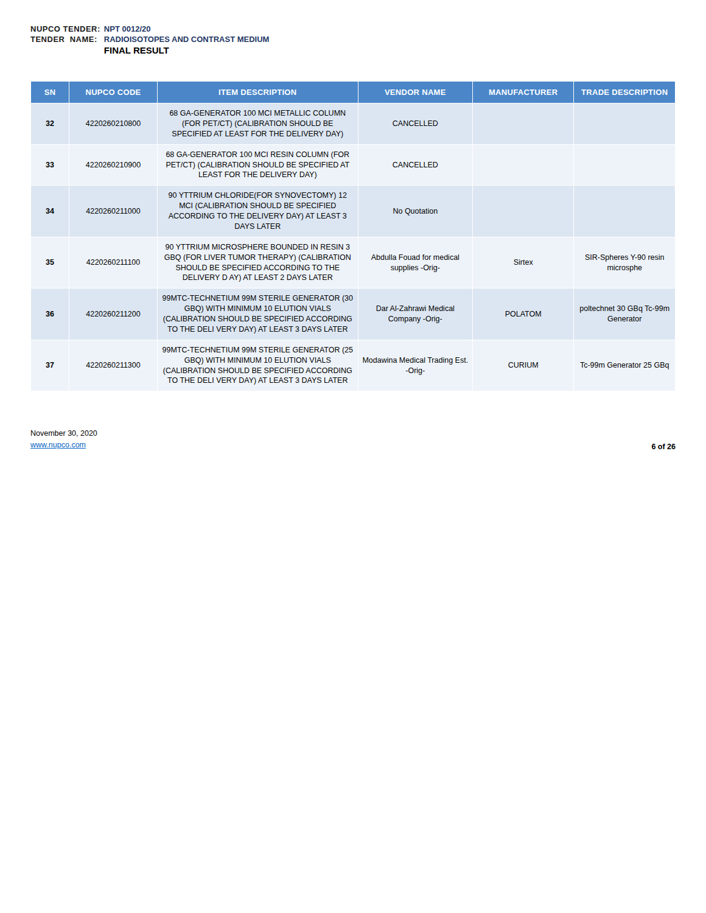| NUPCO TENDER: | NPT 0012/20 |
| TENDER NAME: | RADIOISOTOPES AND CONTRAST MEDIUM |
| | FINAL RESULT |
| SN | NUPCO CODE | ITEM DESCRIPTION | VENDOR NAME | MANUFACTURER | TRADE DESCRIPTION |
| --- | --- | --- | --- | --- | --- |
| 32 | 4220260210800 | 68 GA-GENERATOR 100 MCI METALLIC COLUMN (FOR PET/CT) (CALIBRATION SHOULD BE SPECIFIED AT LEAST FOR THE DELIVERY DAY) | CANCELLED | | |
| 33 | 4220260210900 | 68 GA-GENERATOR 100 MCI RESIN COLUMN (FOR PET/CT) (CALIBRATION SHOULD BE SPECIFIED AT LEAST FOR THE DELIVERY DAY) | CANCELLED | | |
| 34 | 4220260211000 | 90 YTTRIUM CHLORIDE(FOR SYNOVECTOMY) 12 MCI (CALIBRATION SHOULD BE SPECIFIED ACCORDING TO THE DELIVERY DAY) AT LEAST 3 DAYS LATER | No Quotation | | |
| 35 | 4220260211100 | 90 YTTRIUM MICROSPHERE BOUNDED IN RESIN 3 GBQ (FOR LIVER TUMOR THERAPY) (CALIBRATION SHOULD BE SPECIFIED ACCORDING TO THE DELIVERY D AY) AT LEAST 2 DAYS LATER | Abdulla Fouad for medical supplies -Orig- | Sirtex | SIR-Spheres Y-90 resin microsphe |
| 36 | 4220260211200 | 99MTC-TECHNETIUM 99M STERILE GENERATOR (30 GBQ) WITH MINIMUM 10 ELUTION VIALS (CALIBRATION SHOULD BE SPECIFIED ACCORDING TO THE DELI VERY DAY) AT LEAST 3 DAYS LATER | Dar Al-Zahrawi Medical Company -Orig- | POLATOM | poltechnet 30 GBq Tc-99m Generator |
| 37 | 4220260211300 | 99MTC-TECHNETIUM 99M STERILE GENERATOR (25 GBQ) WITH MINIMUM 10 ELUTION VIALS (CALIBRATION SHOULD BE SPECIFIED ACCORDING TO THE DELI VERY DAY) AT LEAST 3 DAYS LATER | Modawina Medical Trading Est. -Orig- | CURIUM | Tc-99m Generator 25 GBq |
November 30, 2020
www.nupco.com
6 of 26